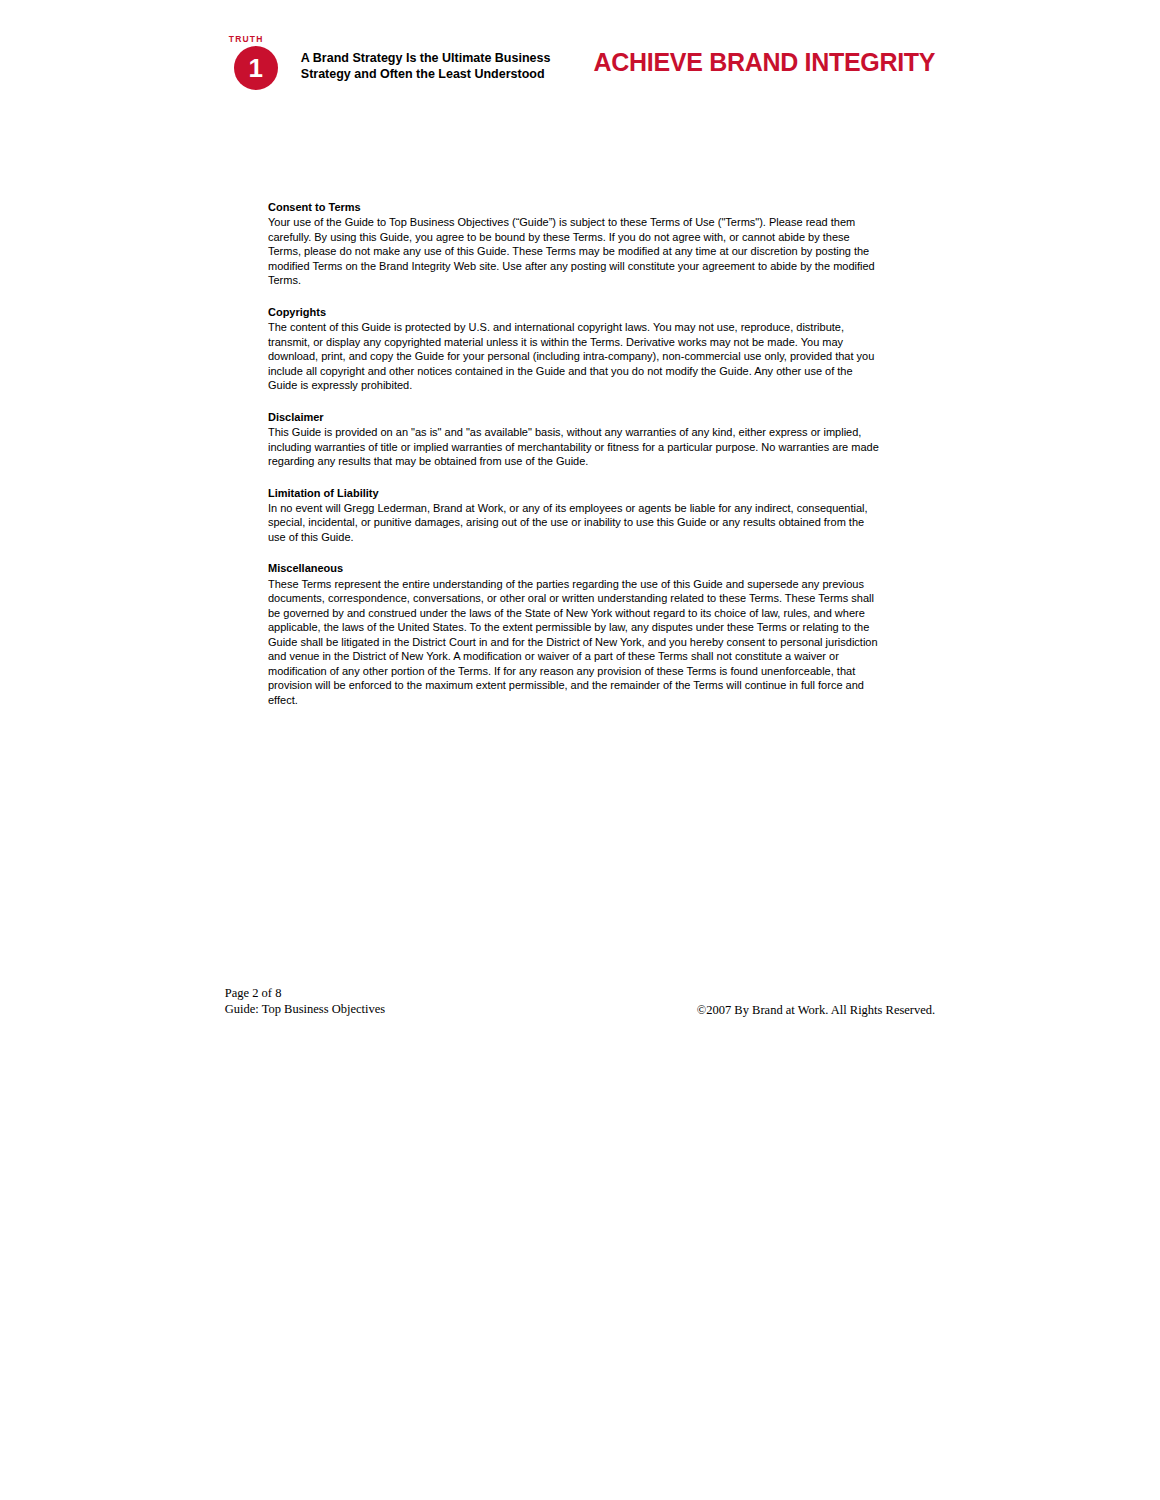TRUTH
1
A Brand Strategy Is the Ultimate Business Strategy and Often the Least Understood
ACHIEVE BRAND INTEGRITY
Consent to Terms
Your use of the Guide to Top Business Objectives (“Guide”) is subject to these Terms of Use ("Terms"). Please read them carefully. By using this Guide, you agree to be bound by these Terms. If you do not agree with, or cannot abide by these Terms, please do not make any use of this Guide. These Terms may be modified at any time at our discretion by posting the modified Terms on the Brand Integrity Web site. Use after any posting will constitute your agreement to abide by the modified Terms.
Copyrights
The content of this Guide is protected by U.S. and international copyright laws. You may not use, reproduce, distribute, transmit, or display any copyrighted material unless it is within the Terms. Derivative works may not be made. You may download, print, and copy the Guide for your personal (including intra-company), non-commercial use only, provided that you include all copyright and other notices contained in the Guide and that you do not modify the Guide. Any other use of the Guide is expressly prohibited.
Disclaimer
This Guide is provided on an "as is" and "as available" basis, without any warranties of any kind, either express or implied, including warranties of title or implied warranties of merchantability or fitness for a particular purpose. No warranties are made regarding any results that may be obtained from use of the Guide.
Limitation of Liability
In no event will Gregg Lederman, Brand at Work, or any of its employees or agents be liable for any indirect, consequential, special, incidental, or punitive damages, arising out of the use or inability to use this Guide or any results obtained from the use of this Guide.
Miscellaneous
These Terms represent the entire understanding of the parties regarding the use of this Guide and supersede any previous documents, correspondence, conversations, or other oral or written understanding related to these Terms. These Terms shall be governed by and construed under the laws of the State of New York without regard to its choice of law, rules, and where applicable, the laws of the United States. To the extent permissible by law, any disputes under these Terms or relating to the Guide shall be litigated in the District Court in and for the District of New York, and you hereby consent to personal jurisdiction and venue in the District of New York. A modification or waiver of a part of these Terms shall not constitute a waiver or modification of any other portion of the Terms. If for any reason any provision of these Terms is found unenforceable, that provision will be enforced to the maximum extent permissible, and the remainder of the Terms will continue in full force and effect.
Page 2 of 8
Guide: Top Business Objectives
©2007 By Brand at Work. All Rights Reserved.